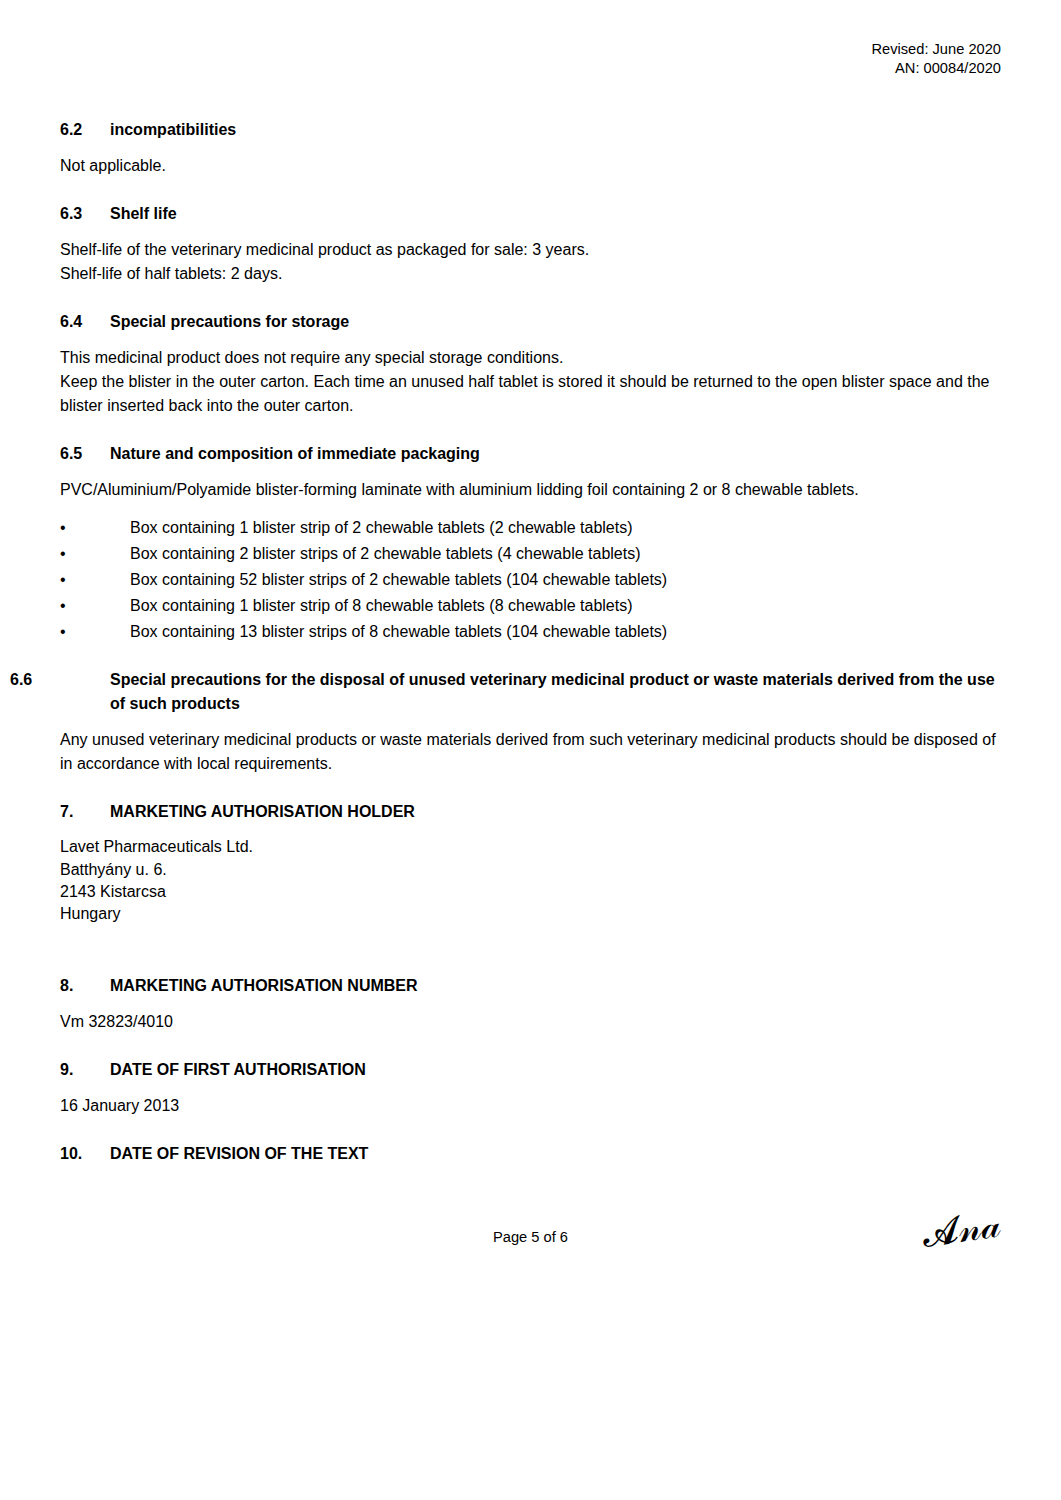Revised: June 2020
AN: 00084/2020
6.2incompatibilities
Not applicable.
6.3 Shelf life
Shelf-life of the veterinary medicinal product as packaged for sale: 3 years.
Shelf-life of half tablets: 2 days.
6.4 Special precautions for storage
This medicinal product does not require any special storage conditions.
Keep the blister in the outer carton. Each time an unused half tablet is stored it should be returned to the open blister space and the blister inserted back into the outer carton.
6.5 Nature and composition of immediate packaging
PVC/Aluminium/Polyamide blister-forming laminate with aluminium lidding foil containing 2 or 8 chewable tablets.
Box containing 1 blister strip of 2 chewable tablets (2 chewable tablets)
Box containing 2 blister strips of 2 chewable tablets (4 chewable tablets)
Box containing 52 blister strips of 2 chewable tablets (104 chewable tablets)
Box containing 1 blister strip of 8 chewable tablets (8 chewable tablets)
Box containing 13 blister strips of 8 chewable tablets (104 chewable tablets)
6.6 Special precautions for the disposal of unused veterinary medicinal product or waste materials derived from the use of such products
Any unused veterinary medicinal products or waste materials derived from such veterinary medicinal products should be disposed of in accordance with local requirements.
7. MARKETING AUTHORISATION HOLDER
Lavet Pharmaceuticals Ltd.
Batthyány u. 6.
2143 Kistarcsa
Hungary
8. MARKETING AUTHORISATION NUMBER
Vm 32823/4010
9. DATE OF FIRST AUTHORISATION
16 January 2013
10. DATE OF REVISION OF THE TEXT
Page 5 of 6
𝓐𝓃𝒶